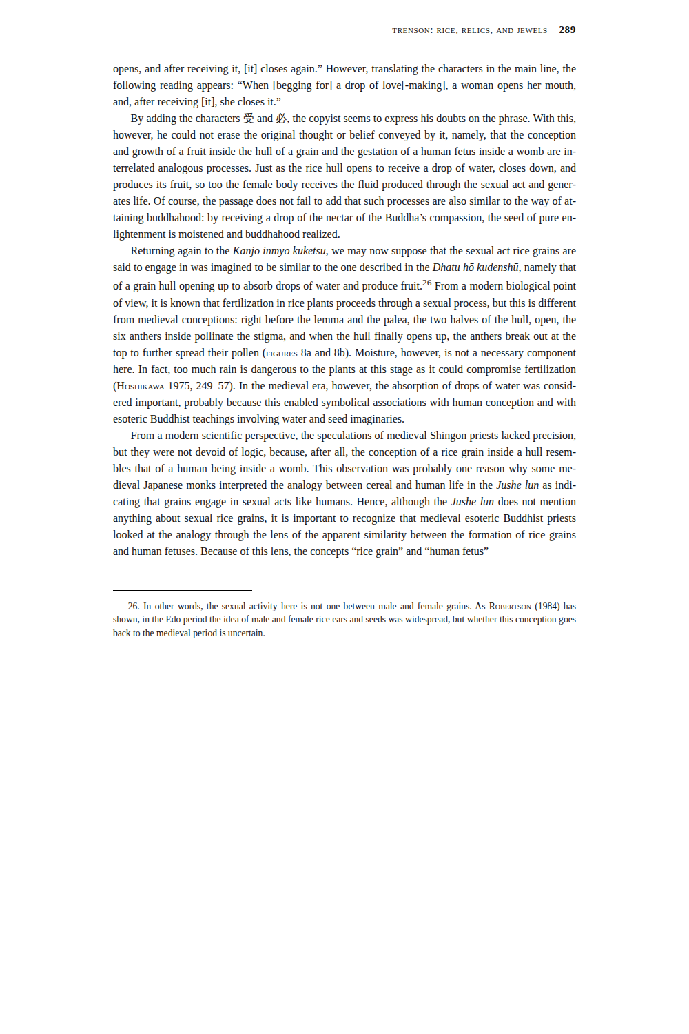trenson: rice, relics, and jewels 289
opens, and after receiving it, [it] closes again.” However, translating the characters in the main line, the following reading appears: “When [begging for] a drop of love[-making], a woman opens her mouth, and, after receiving [it], she closes it.”
By adding the characters 受 and 必, the copyist seems to express his doubts on the phrase. With this, however, he could not erase the original thought or belief conveyed by it, namely, that the conception and growth of a fruit inside the hull of a grain and the gestation of a human fetus inside a womb are interrelated analogous processes. Just as the rice hull opens to receive a drop of water, closes down, and produces its fruit, so too the female body receives the fluid produced through the sexual act and generates life. Of course, the passage does not fail to add that such processes are also similar to the way of attaining buddhahood: by receiving a drop of the nectar of the Buddha’s compassion, the seed of pure enlightenment is moistened and buddhahood realized.
Returning again to the Kanjō inmyō kuketsu, we may now suppose that the sexual act rice grains are said to engage in was imagined to be similar to the one described in the Dhatu hō kudenshū, namely that of a grain hull opening up to absorb drops of water and produce fruit.26 From a modern biological point of view, it is known that fertilization in rice plants proceeds through a sexual process, but this is different from medieval conceptions: right before the lemma and the palea, the two halves of the hull, open, the six anthers inside pollinate the stigma, and when the hull finally opens up, the anthers break out at the top to further spread their pollen (figures 8a and 8b). Moisture, however, is not a necessary component here. In fact, too much rain is dangerous to the plants at this stage as it could compromise fertilization (Hoshikawa 1975, 249–57). In the medieval era, however, the absorption of drops of water was considered important, probably because this enabled symbolical associations with human conception and with esoteric Buddhist teachings involving water and seed imaginaries.
From a modern scientific perspective, the speculations of medieval Shingon priests lacked precision, but they were not devoid of logic, because, after all, the conception of a rice grain inside a hull resembles that of a human being inside a womb. This observation was probably one reason why some medieval Japanese monks interpreted the analogy between cereal and human life in the Jushe lun as indicating that grains engage in sexual acts like humans. Hence, although the Jushe lun does not mention anything about sexual rice grains, it is important to recognize that medieval esoteric Buddhist priests looked at the analogy through the lens of the apparent similarity between the formation of rice grains and human fetuses. Because of this lens, the concepts “rice grain” and “human fetus”
26. In other words, the sexual activity here is not one between male and female grains. As Robertson (1984) has shown, in the Edo period the idea of male and female rice ears and seeds was widespread, but whether this conception goes back to the medieval period is uncertain.